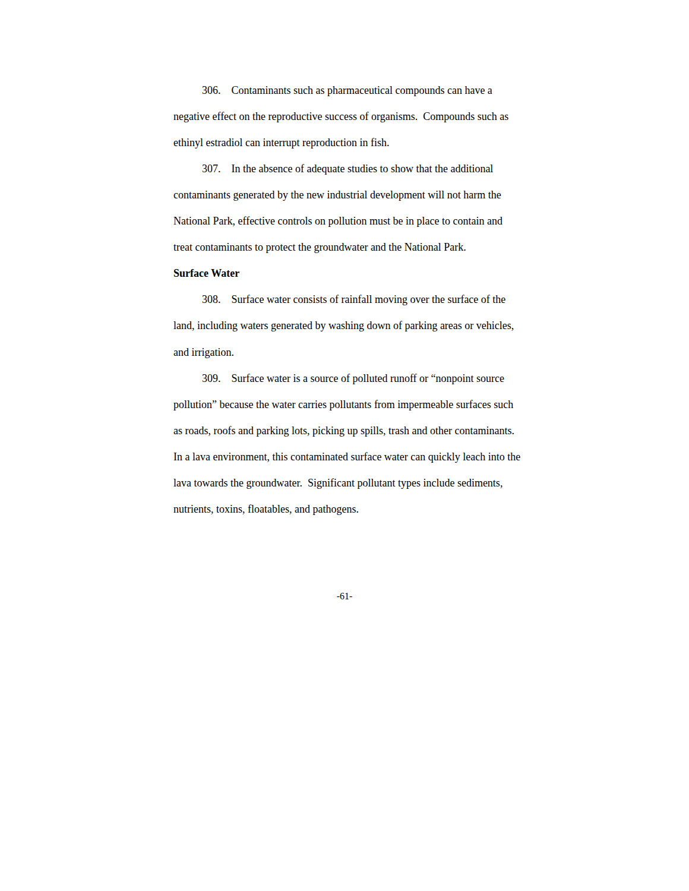306. Contaminants such as pharmaceutical compounds can have a negative effect on the reproductive success of organisms. Compounds such as ethinyl estradiol can interrupt reproduction in fish.
307. In the absence of adequate studies to show that the additional contaminants generated by the new industrial development will not harm the National Park, effective controls on pollution must be in place to contain and treat contaminants to protect the groundwater and the National Park.
Surface Water
308. Surface water consists of rainfall moving over the surface of the land, including waters generated by washing down of parking areas or vehicles, and irrigation.
309. Surface water is a source of polluted runoff or “nonpoint source pollution” because the water carries pollutants from impermeable surfaces such as roads, roofs and parking lots, picking up spills, trash and other contaminants. In a lava environment, this contaminated surface water can quickly leach into the lava towards the groundwater. Significant pollutant types include sediments, nutrients, toxins, floatables, and pathogens.
-61-